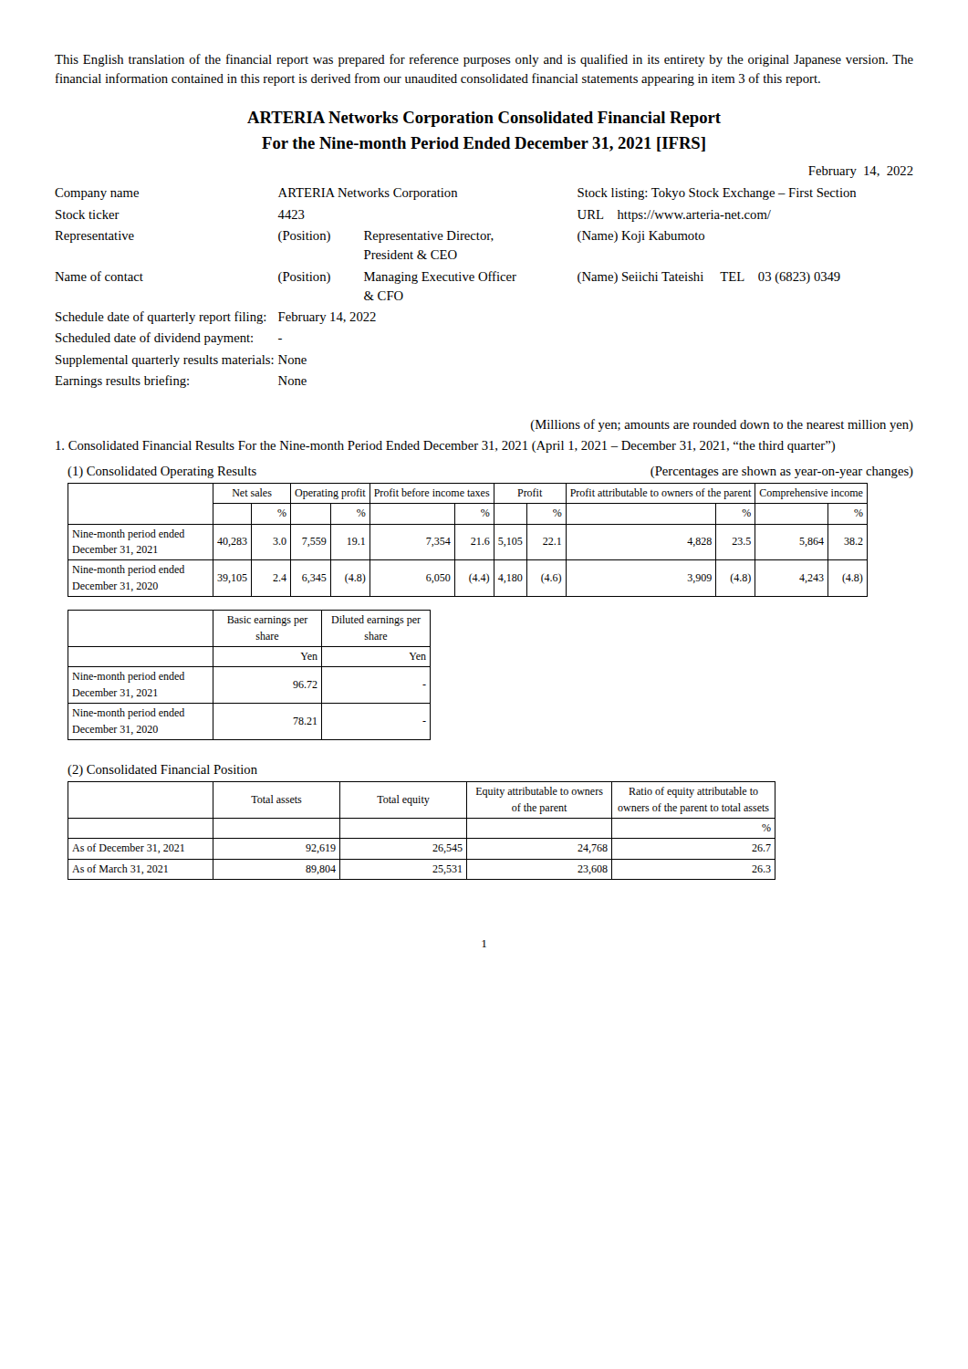This English translation of the financial report was prepared for reference purposes only and is qualified in its entirety by the original Japanese version. The financial information contained in this report is derived from our unaudited consolidated financial statements appearing in item 3 of this report.
ARTERIA Networks Corporation Consolidated Financial Report
For the Nine-month Period Ended December 31, 2021 [IFRS]
February 14, 2022
| Company name | ARTERIA Networks Corporation | Stock listing: Tokyo Stock Exchange – First Section |
| Stock ticker | 4423 | URL https://www.arteria-net.com/ |
| Representative | (Position) | Representative Director, President & CEO | (Name) Koji Kabumoto |
| Name of contact | (Position) | Managing Executive Officer & CFO | (Name) Seiichi Tateishi TEL 03 (6823) 0349 |
| Schedule date of quarterly report filing: | February 14, 2022 |
| Scheduled date of dividend payment: | - |
| Supplemental quarterly results materials: | None |
| Earnings results briefing: | None |
(Millions of yen; amounts are rounded down to the nearest million yen)
1. Consolidated Financial Results For the Nine-month Period Ended December 31, 2021 (April 1, 2021 – December 31, 2021, “the third quarter”)
(1) Consolidated Operating Results (Percentages are shown as year-on-year changes)
| | Net sales | Operating profit | Profit before income taxes | Profit | Profit attributable to owners of the parent | Comprehensive income |
| --- | --- | --- | --- | --- | --- | --- |
| | % | | % | | % | | % | | % | | % |
| Nine-month period ended December 31, 2021 | 40,283 | 3.0 | 7,559 | 19.1 | 7,354 | 21.6 | 5,105 | 22.1 | 4,828 | 23.5 | 5,864 | 38.2 |
| Nine-month period ended December 31, 2020 | 39,105 | 2.4 | 6,345 | (4.8) | 6,050 | (4.4) | 4,180 | (4.6) | 3,909 | (4.8) | 4,243 | (4.8) |
| | Basic earnings per share | Diluted earnings per share |
| --- | --- | --- |
| | Yen | Yen |
| Nine-month period ended December 31, 2021 | 96.72 | - |
| Nine-month period ended December 31, 2020 | 78.21 | - |
(2) Consolidated Financial Position
| | Total assets | Total equity | Equity attributable to owners of the parent | Ratio of equity attributable to owners of the parent to total assets |
| --- | --- | --- | --- | --- |
| | | | | % |
| As of December 31, 2021 | 92,619 | 26,545 | 24,768 | 26.7 |
| As of March 31, 2021 | 89,804 | 25,531 | 23,608 | 26.3 |
1